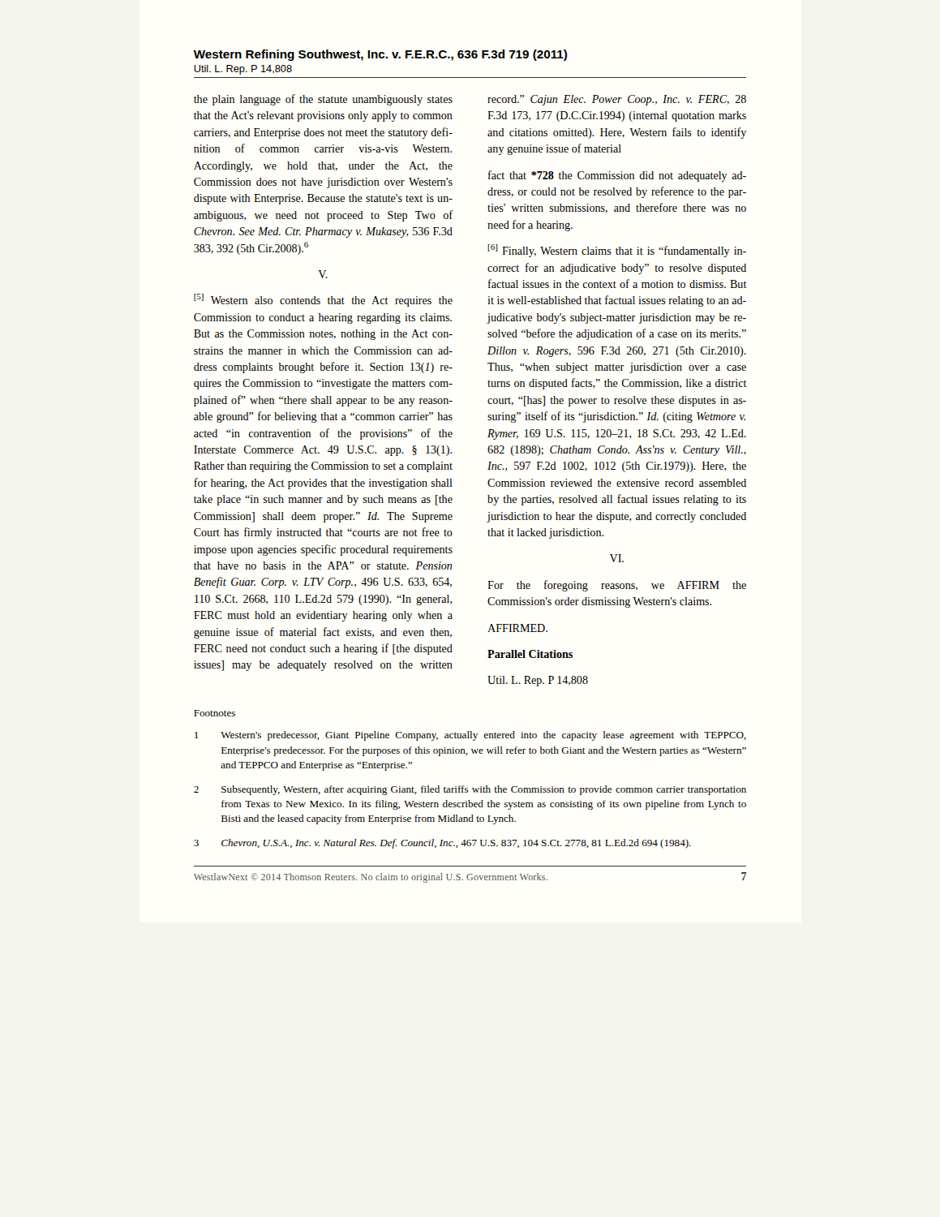Western Refining Southwest, Inc. v. F.E.R.C., 636 F.3d 719 (2011)
Util. L. Rep. P 14,808
the plain language of the statute unambiguously states that the Act's relevant provisions only apply to common carriers, and Enterprise does not meet the statutory definition of common carrier vis-a-vis Western. Accordingly, we hold that, under the Act, the Commission does not have jurisdiction over Western's dispute with Enterprise. Because the statute's text is unambiguous, we need not proceed to Step Two of Chevron. See Med. Ctr. Pharmacy v. Mukasey, 536 F.3d 383, 392 (5th Cir.2008).6
V.
[5] Western also contends that the Act requires the Commission to conduct a hearing regarding its claims. But as the Commission notes, nothing in the Act constrains the manner in which the Commission can address complaints brought before it. Section 13(1) requires the Commission to “investigate the matters complained of” when “there shall appear to be any reasonable ground” for believing that a “common carrier” has acted “in contravention of the provisions” of the Interstate Commerce Act. 49 U.S.C. app. § 13(1). Rather than requiring the Commission to set a complaint for hearing, the Act provides that the investigation shall take place “in such manner and by such means as [the Commission] shall deem proper.” Id. The Supreme Court has firmly instructed that “courts are not free to impose upon agencies specific procedural requirements that have no basis in the APA” or statute. Pension Benefit Guar. Corp. v. LTV Corp., 496 U.S. 633, 654, 110 S.Ct. 2668, 110 L.Ed.2d 579 (1990). “In general, FERC must hold an evidentiary hearing only when a genuine issue of material fact exists, and even then, FERC need not conduct such a hearing if [the disputed issues] may be adequately resolved on the written record.” Cajun Elec. Power Coop., Inc. v. FERC, 28 F.3d 173, 177 (D.C.Cir.1994) (internal quotation marks and citations omitted). Here, Western fails to identify any genuine issue of material
fact that *728 the Commission did not adequately address, or could not be resolved by reference to the parties' written submissions, and therefore there was no need for a hearing.
[6] Finally, Western claims that it is “fundamentally incorrect for an adjudicative body” to resolve disputed factual issues in the context of a motion to dismiss. But it is well-established that factual issues relating to an adjudicative body's subject-matter jurisdiction may be resolved “before the adjudication of a case on its merits.” Dillon v. Rogers, 596 F.3d 260, 271 (5th Cir.2010). Thus, “when subject matter jurisdiction over a case turns on disputed facts,” the Commission, like a district court, “[has] the power to resolve these disputes in assuring” itself of its “jurisdiction.” Id. (citing Wetmore v. Rymer, 169 U.S. 115, 120–21, 18 S.Ct. 293, 42 L.Ed. 682 (1898); Chatham Condo. Ass'ns v. Century Vill., Inc., 597 F.2d 1002, 1012 (5th Cir.1979)). Here, the Commission reviewed the extensive record assembled by the parties, resolved all factual issues relating to its jurisdiction to hear the dispute, and correctly concluded that it lacked jurisdiction.
VI.
For the foregoing reasons, we AFFIRM the Commission's order dismissing Western's claims.
AFFIRMED.
Parallel Citations
Util. L. Rep. P 14,808
Footnotes
1
Western's predecessor, Giant Pipeline Company, actually entered into the capacity lease agreement with TEPPCO, Enterprise's predecessor. For the purposes of this opinion, we will refer to both Giant and the Western parties as “Western” and TEPPCO and Enterprise as “Enterprise.”
2
Subsequently, Western, after acquiring Giant, filed tariffs with the Commission to provide common carrier transportation from Texas to New Mexico. In its filing, Western described the system as consisting of its own pipeline from Lynch to Bisti and the leased capacity from Enterprise from Midland to Lynch.
3
Chevron, U.S.A., Inc. v. Natural Res. Def. Council, Inc., 467 U.S. 837, 104 S.Ct. 2778, 81 L.Ed.2d 694 (1984).
WestlawNext © 2014 Thomson Reuters. No claim to original U.S. Government Works.
7